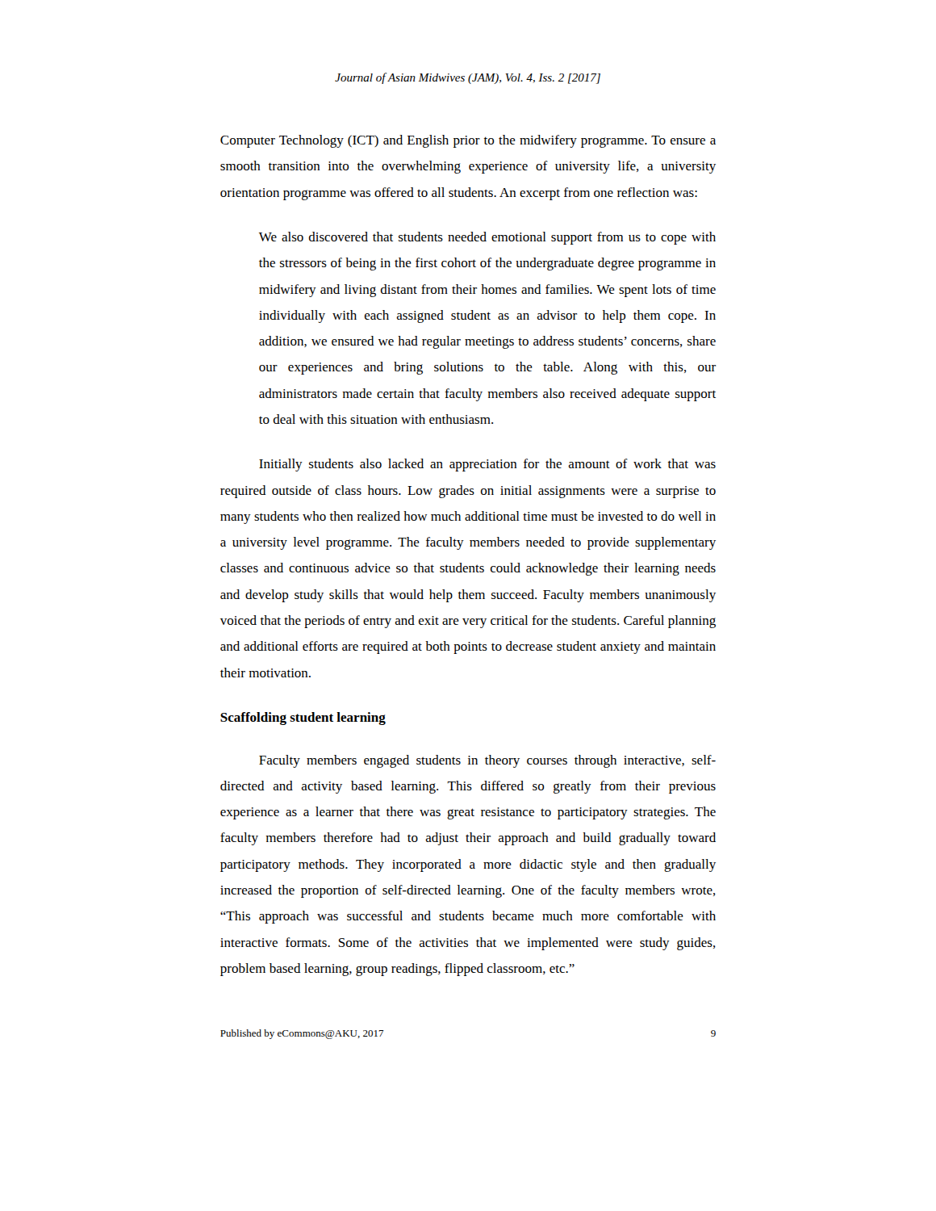Journal of Asian Midwives (JAM), Vol. 4, Iss. 2 [2017]
Computer Technology (ICT) and English prior to the midwifery programme. To ensure a smooth transition into the overwhelming experience of university life, a university orientation programme was offered to all students. An excerpt from one reflection was:
We also discovered that students needed emotional support from us to cope with the stressors of being in the first cohort of the undergraduate degree programme in midwifery and living distant from their homes and families. We spent lots of time individually with each assigned student as an advisor to help them cope. In addition, we ensured we had regular meetings to address students’ concerns, share our experiences and bring solutions to the table. Along with this, our administrators made certain that faculty members also received adequate support to deal with this situation with enthusiasm.
Initially students also lacked an appreciation for the amount of work that was required outside of class hours. Low grades on initial assignments were a surprise to many students who then realized how much additional time must be invested to do well in a university level programme. The faculty members needed to provide supplementary classes and continuous advice so that students could acknowledge their learning needs and develop study skills that would help them succeed. Faculty members unanimously voiced that the periods of entry and exit are very critical for the students. Careful planning and additional efforts are required at both points to decrease student anxiety and maintain their motivation.
Scaffolding student learning
Faculty members engaged students in theory courses through interactive, self-directed and activity based learning. This differed so greatly from their previous experience as a learner that there was great resistance to participatory strategies. The faculty members therefore had to adjust their approach and build gradually toward participatory methods. They incorporated a more didactic style and then gradually increased the proportion of self-directed learning. One of the faculty members wrote, “This approach was successful and students became much more comfortable with interactive formats. Some of the activities that we implemented were study guides, problem based learning, group readings, flipped classroom, etc.”
Published by eCommons@AKU, 2017
9